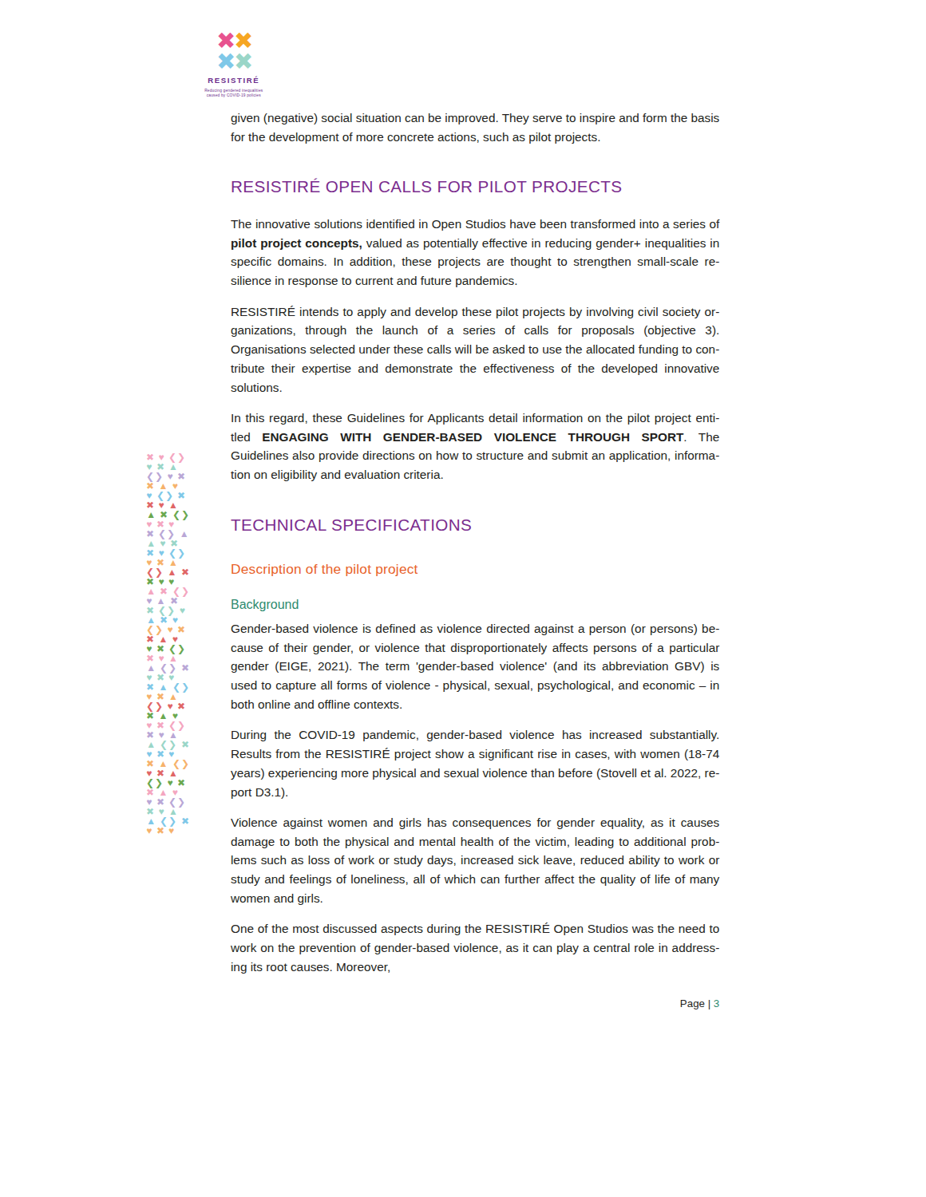✖✖
✖✖
RESISTIRÉ
Reducing gendered inequalities
caused by COVID-19 policies
✖ ♥ ❮❯ ♥ ✖ ▲ ❮❯ ♥ ✖ ✖ ▲ ♥ ♥ ❮❯ ✖ ✖ ♥ ▲ ▲ ✖ ❮❯ ♥ ✖ ♥ ✖ ❮❯ ▲ ▲ ♥ ✖ ✖ ♥ ❮❯ ♥ ✖ ▲ ❮❯ ▲ ✖ ✖ ♥ ♥ ▲ ✖ ❮❯ ♥ ▲ ✖ ✖ ❮❯ ♥ ▲ ✖ ♥ ❮❯ ♥ ✖ ✖ ▲ ♥ ♥ ✖ ❮❯ ✖ ♥ ▲ ▲ ❮❯ ✖ ♥ ✖ ♥ ✖ ▲ ❮❯ ♥ ✖ ▲ ❮❯ ♥ ✖ ✖ ▲ ♥ ♥ ✖ ❮❯ ✖ ♥ ▲ ▲ ❮❯ ✖ ♥ ✖ ♥ ✖ ▲ ❮❯ ♥ ✖ ▲ ❮❯ ♥ ✖ ✖ ▲ ♥ ♥ ✖ ❮❯ ✖ ♥ ▲ ▲ ❮❯ ✖ ♥ ✖ ♥
given (negative) social situation can be improved. They serve to inspire and form the basis for the development of more concrete actions, such as pilot projects.
RESISTIRÉ OPEN CALLS FOR PILOT PROJECTS
The innovative solutions identified in Open Studios have been transformed into a series of pilot project concepts, valued as potentially effective in reducing gender+ inequalities in specific domains. In addition, these projects are thought to strengthen small-scale resilience in response to current and future pandemics.
RESISTIRÉ intends to apply and develop these pilot projects by involving civil society organizations, through the launch of a series of calls for proposals (objective 3). Organisations selected under these calls will be asked to use the allocated funding to contribute their expertise and demonstrate the effectiveness of the developed innovative solutions.
In this regard, these Guidelines for Applicants detail information on the pilot project entitled ENGAGING WITH GENDER-BASED VIOLENCE THROUGH SPORT. The Guidelines also provide directions on how to structure and submit an application, information on eligibility and evaluation criteria.
TECHNICAL SPECIFICATIONS
Description of the pilot project
Background
Gender-based violence is defined as violence directed against a person (or persons) because of their gender, or violence that disproportionately affects persons of a particular gender (EIGE, 2021). The term 'gender-based violence' (and its abbreviation GBV) is used to capture all forms of violence - physical, sexual, psychological, and economic – in both online and offline contexts.
During the COVID-19 pandemic, gender-based violence has increased substantially. Results from the RESISTIRÉ project show a significant rise in cases, with women (18-74 years) experiencing more physical and sexual violence than before (Stovell et al. 2022, report D3.1).
Violence against women and girls has consequences for gender equality, as it causes damage to both the physical and mental health of the victim, leading to additional problems such as loss of work or study days, increased sick leave, reduced ability to work or study and feelings of loneliness, all of which can further affect the quality of life of many women and girls.
One of the most discussed aspects during the RESISTIRÉ Open Studios was the need to work on the prevention of gender-based violence, as it can play a central role in addressing its root causes. Moreover,
Page | 3